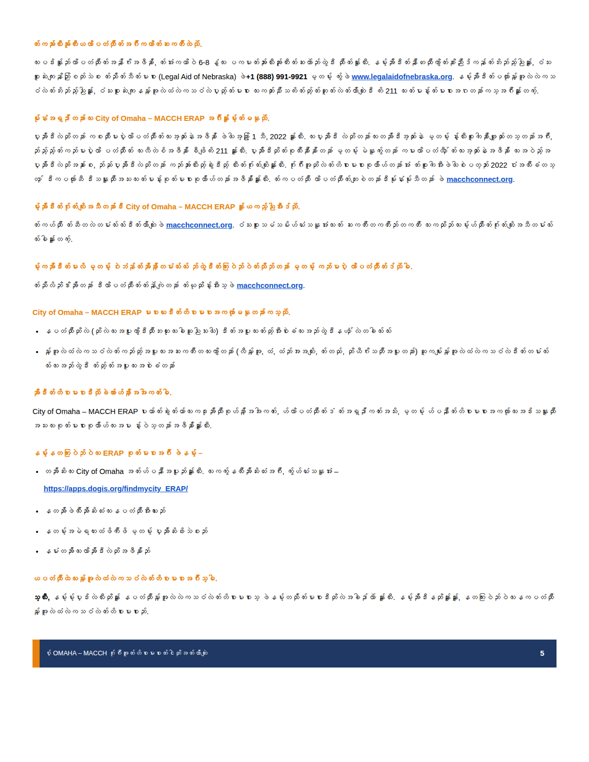တၢ်ကအၢၣ်လီၤအုၣ်ကီၤယလံာ်ပတံထီၣ်တၢ်အဂီၢ်ကယံာ်တၢ်ဆၢကတီၢ်ထဲလဲၣ်.
လၢပဒိးနူၢ်ဘၣ်လံာ်ပတံထီၣ်တၢ်အနိၣ်ဂံၢ်အဖီခိၣ်, တၢ်အံၤကယံာ်ဝဲ 6-8 နွံလၢ ပကမၤတၢ်အၢၣ်လီၤအုၣ်ကီၤတၢ်ဆၢတဲာ်ဘၣ်ထွဲဒီး ထီၣ်တၢ်နူၢ်လီၤ. နမ့ၢ်အိၣ်ဒီးတၢ်နီၣ်ဟးထီၣ်ကွံာ်တၢ်စံၣ်ညီၣ်ဒိကနၣ်တၢ်ဘိးဘၣ်သ့ၣ်ညါနူၣ်, ဝံသးစူၤဆဲးကျၢနံၣ်ဘြၣ်စကၣ်သဲစး တၢ်သိၣ်တၢ်သီတၢ်မၤစၢၤ (Legal Aid of Nebraska) ဖဲ+1 (888) 991-9921 မ့တမ့ၢ် ကွၢ်ဖဲ www.legalaidofnebraska.org. နမ့ၢ်အိၣ်ဒီးတၢ်ပတုာ်မှၣ်အူလဲလဲကသဝံလဲတၢ်ဘိးဘၣ်သ့ၣ်ညါနူၣ်, ဝံသးစူၤဆဲးကျၢနမှၣ်အူလဲထံလဲကသဝံလဲပှၤဟ့ၣ်တၢ်မၤစၢၤ လၢကတၢၣ်ပီၣ်သကိးတၢ်ဟ့ၣ်တၢ်ဘူးတၢ်လဲတၢ်တိာ်ကျဲၤဒီး ကိး 211 လၢတၢ်မၤန့ၢ်တၢ်မၤစၢၤအဂၤတဖၣ်ကသ့အဂီၢ်နူၣ်တက့ၢ်.
မုၢ်နံၤအရှဒိၣ်တဖၣ်လၢ City of Omaha – MACCH ERAP အဂီၢ်နူၣ်မ့ၢ်တၢ်မနုၤလဲၣ်.
ပှၤအိၣ်ဒီးလဲဟံၣ်တဖၣ် ကစးထီၣ်မၤပှဲၤလံာ်ပတံထီၣ်တၢ်လၢအ့ထၢၣ်နဲးအဖီခိၣ် ဖဲလါအ့ဖြ့ၣ် 1 သီ, 2022 နူၣ်လီၤ. လၢပှၤအိၣ်ဒီး လဲဟံၣ်တဖၣ်လၢတအိၣ်ဒီးအ့ထၢၣ်နဲး မ့တမ့ၢ် န့ၢ်လီၤစူးကါခီၣ်ဖျူထၢၣ်တသ့တဖၣ်အဂီၢ်, ဘၣ်သ့ၣ်သ့ၣ်တၢ်ကဘၣ်မၤပှဲၤလံာ် ပတံထီၣ်တၢ် လၢလီတဲစိအဖီခိၣ် ခီဖျိကိး 211 နူၣ်လီၤ. ပှၤအိၣ်ဒီးဟံၣ်တၢ်စုလီၢ်ခီၣ်ခိၣ်တဖၣ် မ့တမ့ၢ် မဲနူကွၢ်တဖၣ် ကမၤလံာ်ပတံထီ ၣ်တၢ်လၢအ့ထၢၣ်နဲးအဖီခိၣ် လၢအဝဲသ့ၣ်အပှၤအိၣ်ဒီးလဲဟံၣ်အခၢၣ်စး, ဘၣ်ဆၣ်ပှၤအိၣ်ဒီးလဲဟံၣ်တဖၣ် ကဘၣ်အၢၣ်လီၤဟ့ၣ်ခွဲးဒီးဟ့ၣ် လီၤတၢ်ဂုၢ်တၢ်ကျိၤနူၣ်လီၤ. ဂုၢ်ဂီၢ်အူဟံၣ်လဲတၢ်တိစၢၤမၤစၢၤစုတိာ်ဟ်တဖၣ်အံၤ တၢ်စူးကါအီၤဖဲလါစဲးပတ့ဘၢၣ် 2022 ဝံၤအလီၢ်ခံတသ့တ ၣ် ဒီးကပတုာ်ဆီ ဒီးသနူၤထီၣ်အသးလၢတၢ်မၤန့ၢ်စုတၢ်မၤစၢၤစုတိာ်ဟ်တဖၣ်အဖီခိၣ်နူၣ်လီၤ. တၢ်ကပတံထီၣ် လံာ်ပတံထီၣ်တၢ်ဘျးစဲတဖၣ်ဒီးမုၢ်နံၤမုၢ်သီတဖၣ် ဖဲ macchconnect.org.
မ့ၢ်အိၣ်ဒီးတၢ်ဂုၢ်တၢ်ကျိၤအသီတဖၣ်ဒီး City of Omaha – MACCH ERAP နူၣ်ယကသ့ၣ်ညါအီၤဒ်လဲၣ်.
တၢ်ကဟ်ထီၣ် တၢ်ဆီတလဲတမံၤလၢ်လၢ်ဒီးတၢ်တိာ်ကျဲၤဖဲ macchconnect.org. ဝံသးစူၤသမံသမိးဟ်ယံၤသနူအံၤလၢတၢ် ဆၢကတီၢ်တကတီၢ်ဘၣ်တကတီၢ် လၢကထံၣ်ဘၣ်လၢမ့ၢ်ဟ်ထီၣ်တၢ်ဂုၢ်တၢ်ကျိၤအသီတမံၤလၢ်လၢ်ဓါနူၣ်တက့ၢ်.
မ့ၢ်ကအိၣ်ဒီးတၢ်မၤလိ မ့တမ့ၢ် ဝဲးဘံနၣ်တၢ်အိၣ်ဖှိၣ်တမံၤလၢ်လၢ် ဘၣ်ထွဲဒီးတၢ်ကြၢးဝဲဘၣ်ဝဲတၢ်လိၣ်ဘၣ်တဖၣ် မ့တမ့ၢ် ကဘၣ်မၤပှဲၤ လံာ်ပတံထီၣ်တၢ်ဒ်လဲၣ်ဓါ.
တၢ်သိၣ်လိဘံၣ်ဒံၢ်အိၣ်တဖၣ် ဒီးလံာ်ပတံထီၣ်တၢ်တၢ်နဲၣ်ကျဲတဖၣ် တၢ်ယုထံၣ်န့ၢ်အီၤသ့ဖဲ macchconnect.org.
City of Omaha – MACCH ERAP မၤစၢၤယၤဒီးတၢ်တိစၢၤမၤစၢၤအကလုာ်မနုၤတဖၣ်ကသ့လဲၣ်.
နပတံထီၣ်ဟံၣ်လဲ (ဟံၣ်လဲလၢအပူၤကွံာ်ဒီးထီၣ်ဘးတုၤလၢခါဆူညါသၢလါ) ဒီးတၢ်အပူၤလၢတၢ်ဟ့ၣ်အီၤစဲၤခံလၢအဘၣ်ထွဲဒီးနဟံ ၣ်လဲတခါလၢ်လၢ်
မှၣ်အူလဲထံလဲကသဝံလဲတၢ်ကဘၣ်ဟ့ၣ်အပူၤလၢအဆၢကတီၢ်တလၢကွံာ်တဖၣ် (လီမှၣ်အူ, ထံ, ထံဘၣ်အၢအကျိၤ, တၢ်တယၣ်, ဟံၣ်ယီဂံၢ်သဟီၣ်အပူၤတဖၣ်) ဆူကမျၢၢ်မှၣ်အူလဲထံလဲကသဝံလဲဒီးတၢ်တမံၤလၢ်လၢ်လၢအဘၣ်ထွဲဒီး တၢ်ဟ့ၣ်တၢ်အပူၤလၢအစဲၤခံတဖၣ်
အိၣ်ဒီးတၢ်တိစၢၤမၤစၢၤဒီးလဲၣ်ခဲလၢာ်ဟ်ဖှိၣ်အအါကတၢၢ်ဓါ.
City of Omaha – MACCH ERAP ပၢၤယာ်တၢ်ခွဲးတၢ်ယာ်လၢကဒုးအိၣ်ထီၣ်စုဟ်ဖှိၣ်အအါကတၢၢ်, ဟ်လံာ်ပတံထီၣ်တၢ်ဒံ တၢ်အရှဒိၣ်ကတၢၢ်အသိး, မ့တမ့ၢ် ဟ်ပနီၣ်တၢ်တိစၢၤမၤစၢၤအကလုာ်လၢအဒိးသနူၤထီၣ်အသးလၢစုတၢ်မၤစၢၤစုတိာ်ဟ်လၢအမၤ န့ၢ်ဝဲသ့တဖၣ်အဖီခိၣ်နူၣ်လီၤ.
နမ့ၢ်နတကြၢးဝဲဘၣ်ဝဲလၢ ERAP စုတၢ်မၤစၢၤအဂီၢ် ဖဲနမ့ၢ် –
တအိၣ်ဆိးလၢ City of Omaha အတၢ်ဟ်ပနီၣ်အပူၤဘၣ်နူၣ်လီၤ. လၢကကွၢ်နလီၢ်အိၣ်ဆိးထံးအဂီၢ်, ကွၢ်ဟ်ယံၤသနူအံၤ –
https://apps.dogis.org/findmycity_ERAP/
နတအိၣ်ဖဲလီၢ်အိၣ်ဆိးထံးလၢနပတံထီၣ်အီၤလၢၤဘၣ်
နတမ့ၢ်အမဲရကၤထံဖိကီၢ်ဖိ မ့တမ့ၢ် ပှၤအိၣ်ဆိးဖိးသဲစးဘၣ်
နမံၤတအိၣ်လၢလံာ်အိၣ်ဒီးလဲဟံၣ်အဖီခိၣ်ဘၣ်
ယပတံထီၣ်ထဲလၢမှၣ်အူလဲထံလဲကသဝံလဲတၢ်တိစၢၤမၤစၢၤအဂီၢ်သ့ဓါ.
သ့လီၤ, နမ့ၢ်မ့ၢ်ပှၤဒိးလဲလီၤဟံၣ်နူၣ် နပတံထီၣ်မှၣ်အူလဲလဲကသဝံလဲတၢ်တိစၢၤမၤစၢၤသ့ ဖဲနမ့ၢ်တလိၣ်တၢ်မၤစၢၤဒီးဟံၣ်လဲအခါဒၣ်လဲာ် နူၣ်လီၤ. နမ့ၢ်အိၣ်ဒီးနဟံၣ်နူၣ်နူၣ်, နတကြၢးဝဲဘၣ်ဝဲလၢနကပတံထီၣ်မှၣ်အူလဲထံလဲကသဝံလဲတၢ်တိစၢၤမၤစၢၤဘၣ်.
ဝှၢ် OMAHA – MACCH ဂုၢ်ဂီၢ်အူတၢ်တိစၢၤမၤစၢၤတၢ်ငါဟံၣ်အတၢ်တိာ်ကျဲၤ
5